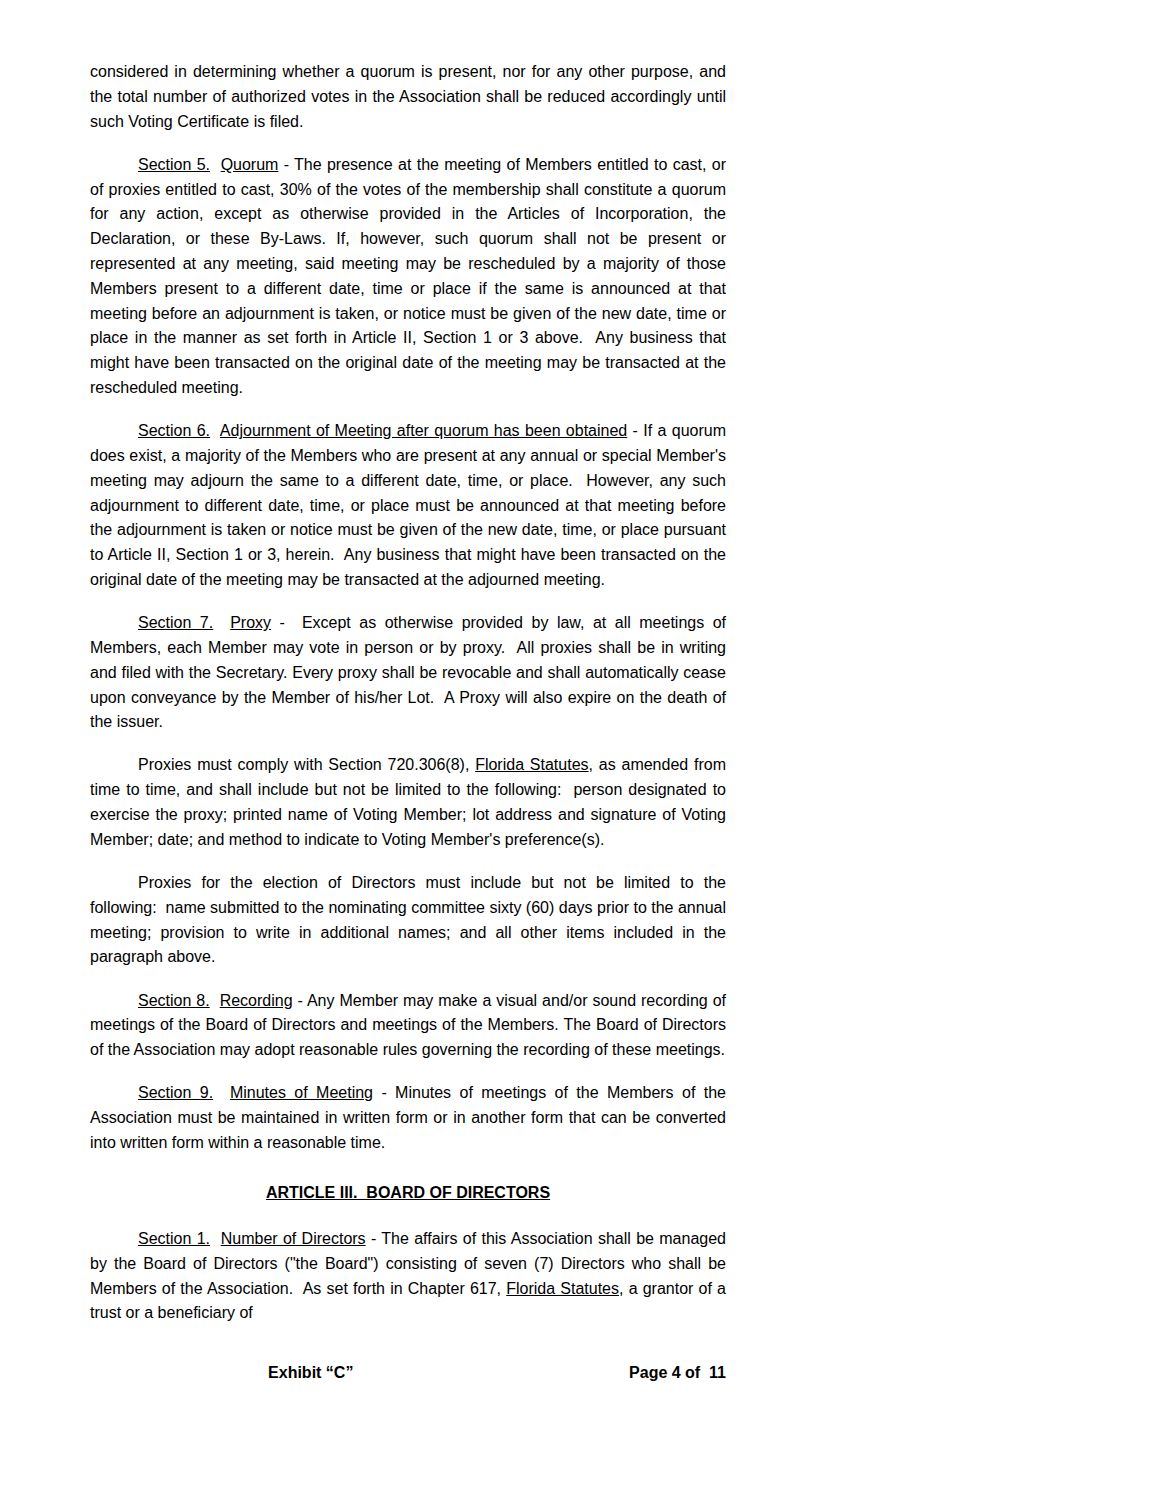considered in determining whether a quorum is present, nor for any other purpose, and the total number of authorized votes in the Association shall be reduced accordingly until such Voting Certificate is filed.
Section 5. Quorum - The presence at the meeting of Members entitled to cast, or of proxies entitled to cast, 30% of the votes of the membership shall constitute a quorum for any action, except as otherwise provided in the Articles of Incorporation, the Declaration, or these By-Laws. If, however, such quorum shall not be present or represented at any meeting, said meeting may be rescheduled by a majority of those Members present to a different date, time or place if the same is announced at that meeting before an adjournment is taken, or notice must be given of the new date, time or place in the manner as set forth in Article II, Section 1 or 3 above. Any business that might have been transacted on the original date of the meeting may be transacted at the rescheduled meeting.
Section 6. Adjournment of Meeting after quorum has been obtained - If a quorum does exist, a majority of the Members who are present at any annual or special Member's meeting may adjourn the same to a different date, time, or place. However, any such adjournment to different date, time, or place must be announced at that meeting before the adjournment is taken or notice must be given of the new date, time, or place pursuant to Article II, Section 1 or 3, herein. Any business that might have been transacted on the original date of the meeting may be transacted at the adjourned meeting.
Section 7. Proxy - Except as otherwise provided by law, at all meetings of Members, each Member may vote in person or by proxy. All proxies shall be in writing and filed with the Secretary. Every proxy shall be revocable and shall automatically cease upon conveyance by the Member of his/her Lot. A Proxy will also expire on the death of the issuer.
Proxies must comply with Section 720.306(8), Florida Statutes, as amended from time to time, and shall include but not be limited to the following: person designated to exercise the proxy; printed name of Voting Member; lot address and signature of Voting Member; date; and method to indicate to Voting Member's preference(s).
Proxies for the election of Directors must include but not be limited to the following: name submitted to the nominating committee sixty (60) days prior to the annual meeting; provision to write in additional names; and all other items included in the paragraph above.
Section 8. Recording - Any Member may make a visual and/or sound recording of meetings of the Board of Directors and meetings of the Members. The Board of Directors of the Association may adopt reasonable rules governing the recording of these meetings.
Section 9. Minutes of Meeting - Minutes of meetings of the Members of the Association must be maintained in written form or in another form that can be converted into written form within a reasonable time.
ARTICLE III. BOARD OF DIRECTORS
Section 1. Number of Directors - The affairs of this Association shall be managed by the Board of Directors ("the Board") consisting of seven (7) Directors who shall be Members of the Association. As set forth in Chapter 617, Florida Statutes, a grantor of a trust or a beneficiary of
Exhibit “C” Page 4 of 11